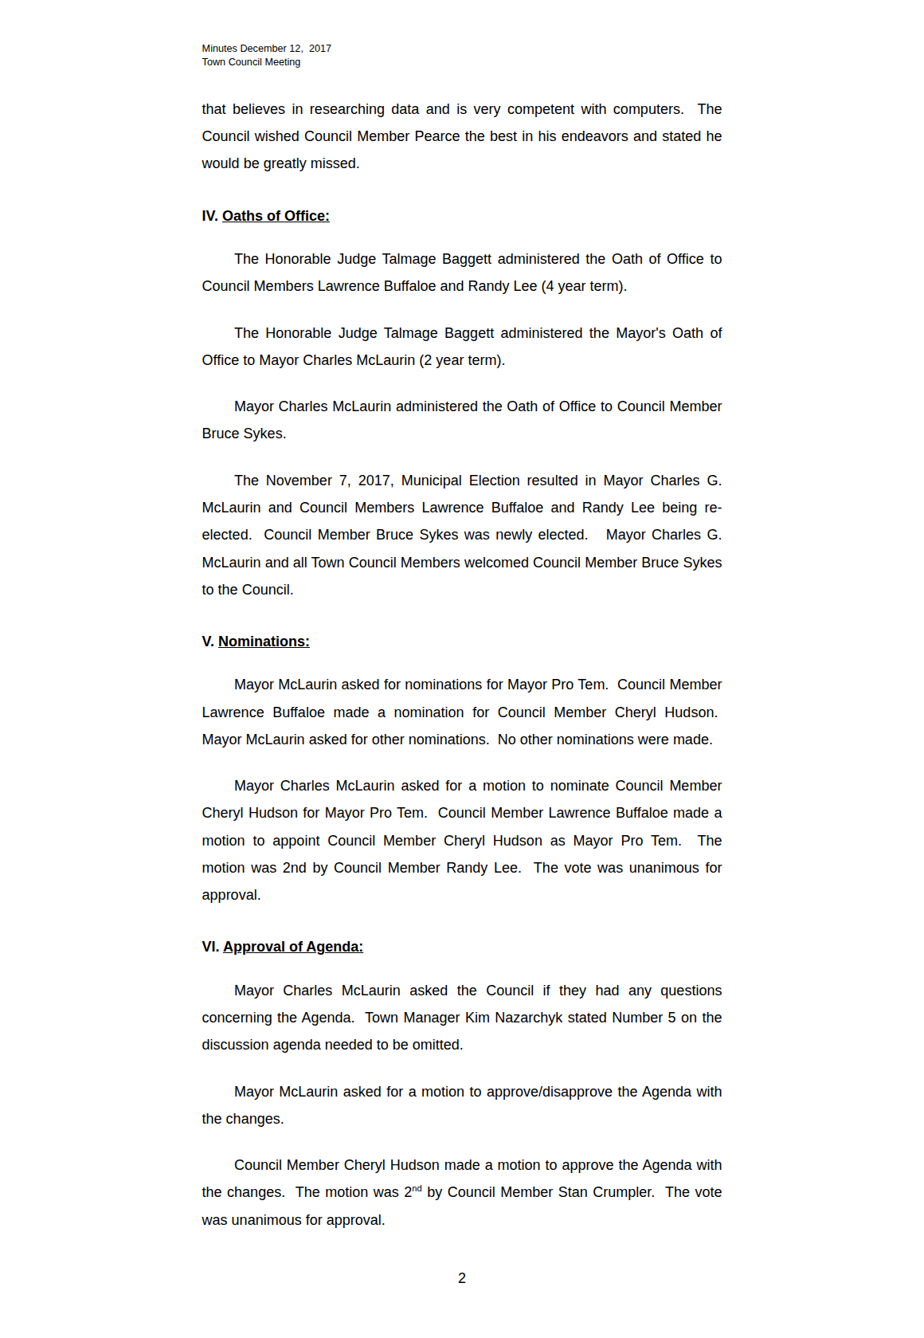Minutes December 12, 2017
Town Council Meeting
that believes in researching data and is very competent with computers. The Council wished Council Member Pearce the best in his endeavors and stated he would be greatly missed.
IV. Oaths of Office:
The Honorable Judge Talmage Baggett administered the Oath of Office to Council Members Lawrence Buffaloe and Randy Lee (4 year term).
The Honorable Judge Talmage Baggett administered the Mayor's Oath of Office to Mayor Charles McLaurin (2 year term).
Mayor Charles McLaurin administered the Oath of Office to Council Member Bruce Sykes.
The November 7, 2017, Municipal Election resulted in Mayor Charles G. McLaurin and Council Members Lawrence Buffaloe and Randy Lee being re-elected. Council Member Bruce Sykes was newly elected. Mayor Charles G. McLaurin and all Town Council Members welcomed Council Member Bruce Sykes to the Council.
V. Nominations:
Mayor McLaurin asked for nominations for Mayor Pro Tem. Council Member Lawrence Buffaloe made a nomination for Council Member Cheryl Hudson. Mayor McLaurin asked for other nominations. No other nominations were made.
Mayor Charles McLaurin asked for a motion to nominate Council Member Cheryl Hudson for Mayor Pro Tem. Council Member Lawrence Buffaloe made a motion to appoint Council Member Cheryl Hudson as Mayor Pro Tem. The motion was 2nd by Council Member Randy Lee. The vote was unanimous for approval.
VI. Approval of Agenda:
Mayor Charles McLaurin asked the Council if they had any questions concerning the Agenda. Town Manager Kim Nazarchyk stated Number 5 on the discussion agenda needed to be omitted.
Mayor McLaurin asked for a motion to approve/disapprove the Agenda with the changes.
Council Member Cheryl Hudson made a motion to approve the Agenda with the changes. The motion was 2nd by Council Member Stan Crumpler. The vote was unanimous for approval.
2